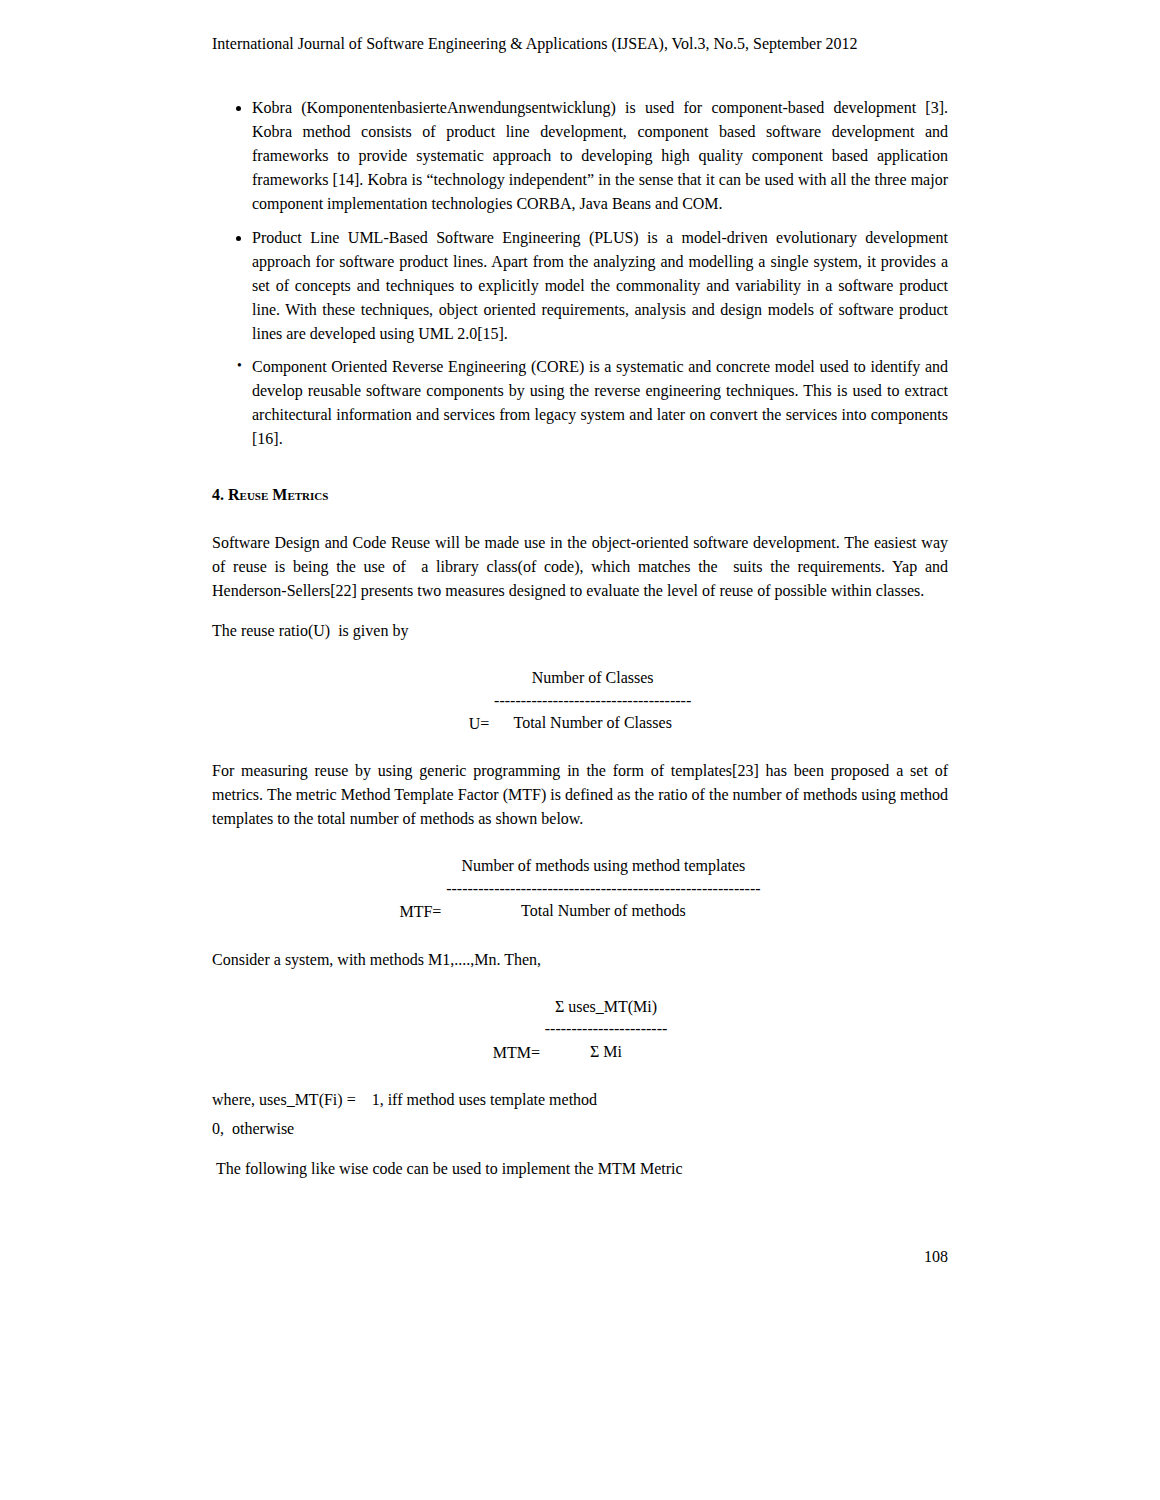International Journal of Software Engineering & Applications (IJSEA), Vol.3, No.5, September 2012
Kobra (KomponentenbasierteAnwendungsentwicklung) is used for component-based development [3]. Kobra method consists of product line development, component based software development and frameworks to provide systematic approach to developing high quality component based application frameworks [14]. Kobra is “technology independent” in the sense that it can be used with all the three major component implementation technologies CORBA, Java Beans and COM.
Product Line UML-Based Software Engineering (PLUS) is a model-driven evolutionary development approach for software product lines. Apart from the analyzing and modelling a single system, it provides a set of concepts and techniques to explicitly model the commonality and variability in a software product line. With these techniques, object oriented requirements, analysis and design models of software product lines are developed using UML 2.0[15].
Component Oriented Reverse Engineering (CORE) is a systematic and concrete model used to identify and develop reusable software components by using the reverse engineering techniques. This is used to extract architectural information and services from legacy system and later on convert the services into components [16].
4. Reuse Metrics
Software Design and Code Reuse will be made use in the object-oriented software development. The easiest way of reuse is being the use of a library class(of code), which matches the suits the requirements. Yap and Henderson-Sellers[22] presents two measures designed to evaluate the level of reuse of possible within classes.
The reuse ratio(U) is given by
U=Number of Classes-------------------------------------Total Number of Classes
For measuring reuse by using generic programming in the form of templates[23] has been proposed a set of metrics. The metric Method Template Factor (MTF) is defined as the ratio of the number of methods using method templates to the total number of methods as shown below.
MTF=Number of methods using method templates-----------------------------------------------------------Total Number of methods
Consider a system, with methods M1,....,Mn. Then,
MTM=Σ uses_MT(Mi)-----------------------Σ Mi
where, uses_MT(Fi) = 1, iff method uses template method
0, otherwise
The following like wise code can be used to implement the MTM Metric
108